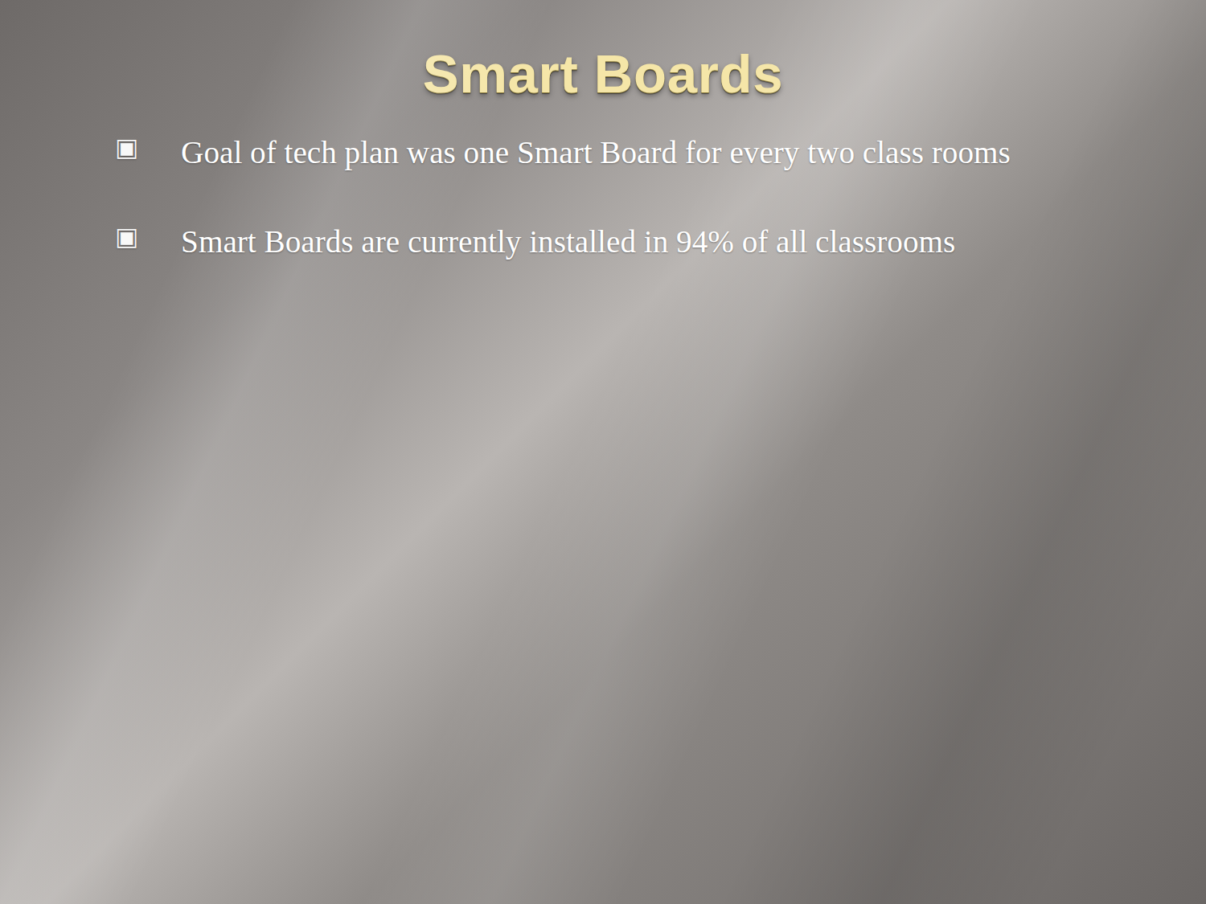Smart Boards
Goal of tech plan was one Smart Board for every two class rooms
Smart Boards are currently installed in 94% of all classrooms